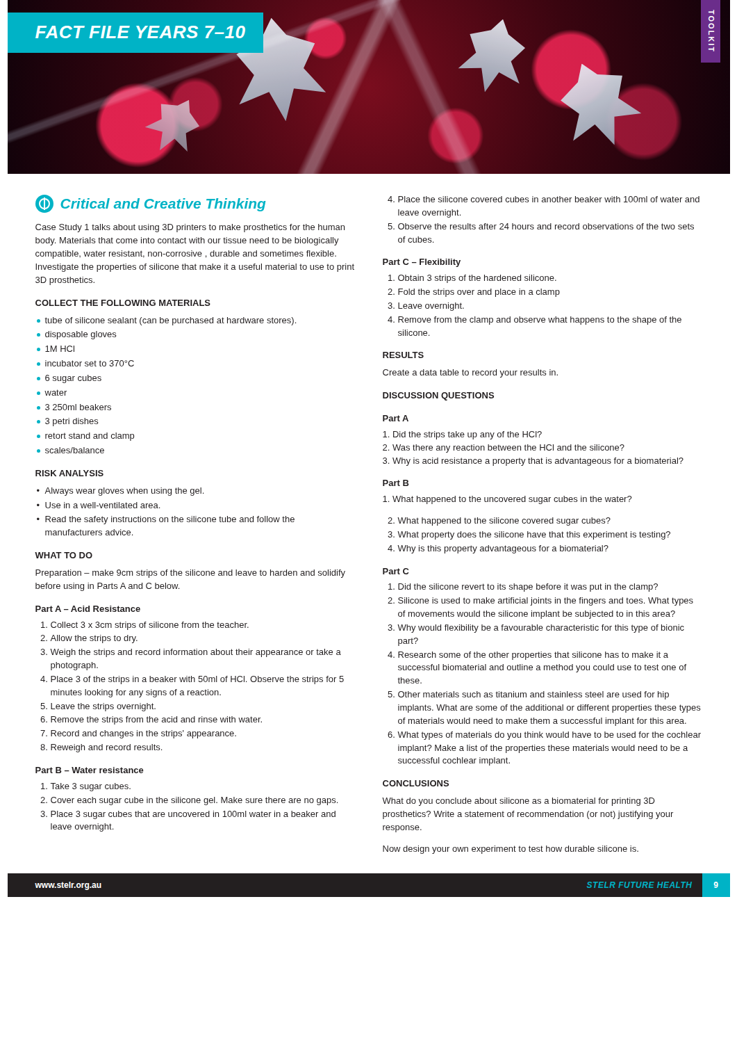FACT FILE YEARS 7–10
TOOLKIT
Critical and Creative Thinking
Case Study 1 talks about using 3D printers to make prosthetics for the human body. Materials that come into contact with our tissue need to be biologically compatible, water resistant, non-corrosive , durable and sometimes flexible. Investigate the properties of silicone that make it a useful material to use to print 3D prosthetics.
Collect the following materials
tube of silicone sealant (can be purchased at hardware stores).
disposable gloves
1M HCl
incubator set to 370°C
6 sugar cubes
water
3 250ml beakers
3 petri dishes
retort stand and clamp
scales/balance
Risk analysis
Always wear gloves when using the gel.
Use in a well-ventilated area.
Read the safety instructions on the silicone tube and follow the manufacturers advice.
What to do
Preparation – make 9cm strips of the silicone and leave to harden and solidify before using in Parts A and C below.
Part A – Acid Resistance
Collect 3 x 3cm strips of silicone from the teacher.
Allow the strips to dry.
Weigh the strips and record information about their appearance or take a photograph.
Place 3 of the strips in a beaker with 50ml of HCl. Observe the strips for 5 minutes looking for any signs of a reaction.
Leave the strips overnight.
Remove the strips from the acid and rinse with water.
Record and changes in the strips' appearance.
Reweigh and record results.
Part B – Water resistance
Take 3 sugar cubes.
Cover each sugar cube in the silicone gel. Make sure there are no gaps.
Place 3 sugar cubes that are uncovered in 100ml water in a beaker and leave overnight.
Place the silicone covered cubes in another beaker with 100ml of water and leave overnight.
Observe the results after 24 hours and record observations of the two sets of cubes.
Part C – Flexibility
Obtain 3 strips of the hardened silicone.
Fold the strips over and place in a clamp
Leave overnight.
Remove from the clamp and observe what happens to the shape of the silicone.
Results
Create a data table to record your results in.
Discussion questions
Part A
1. Did the strips take up any of the HCl?
2. Was there any reaction between the HCl and the silicone?
3. Why is acid resistance a property that is advantageous for a biomaterial?
Part B
1. What happened to the uncovered sugar cubes in the water?
What happened to the silicone covered sugar cubes?
What property does the silicone have that this experiment is testing?
Why is this property advantageous for a biomaterial?
Part C
Did the silicone revert to its shape before it was put in the clamp?
Silicone is used to make artificial joints in the fingers and toes. What types of movements would the silicone implant be subjected to in this area?
Why would flexibility be a favourable characteristic for this type of bionic part?
Research some of the other properties that silicone has to make it a successful biomaterial and outline a method you could use to test one of these.
Other materials such as titanium and stainless steel are used for hip implants. What are some of the additional or different properties these types of materials would need to make them a successful implant for this area.
What types of materials do you think would have to be used for the cochlear implant? Make a list of the properties these materials would need to be a successful cochlear implant.
Conclusions
What do you conclude about silicone as a biomaterial for printing 3D prosthetics? Write a statement of recommendation (or not) justifying your response.
Now design your own experiment to test how durable silicone is.
www.stelr.org.au STELR Future Health 9